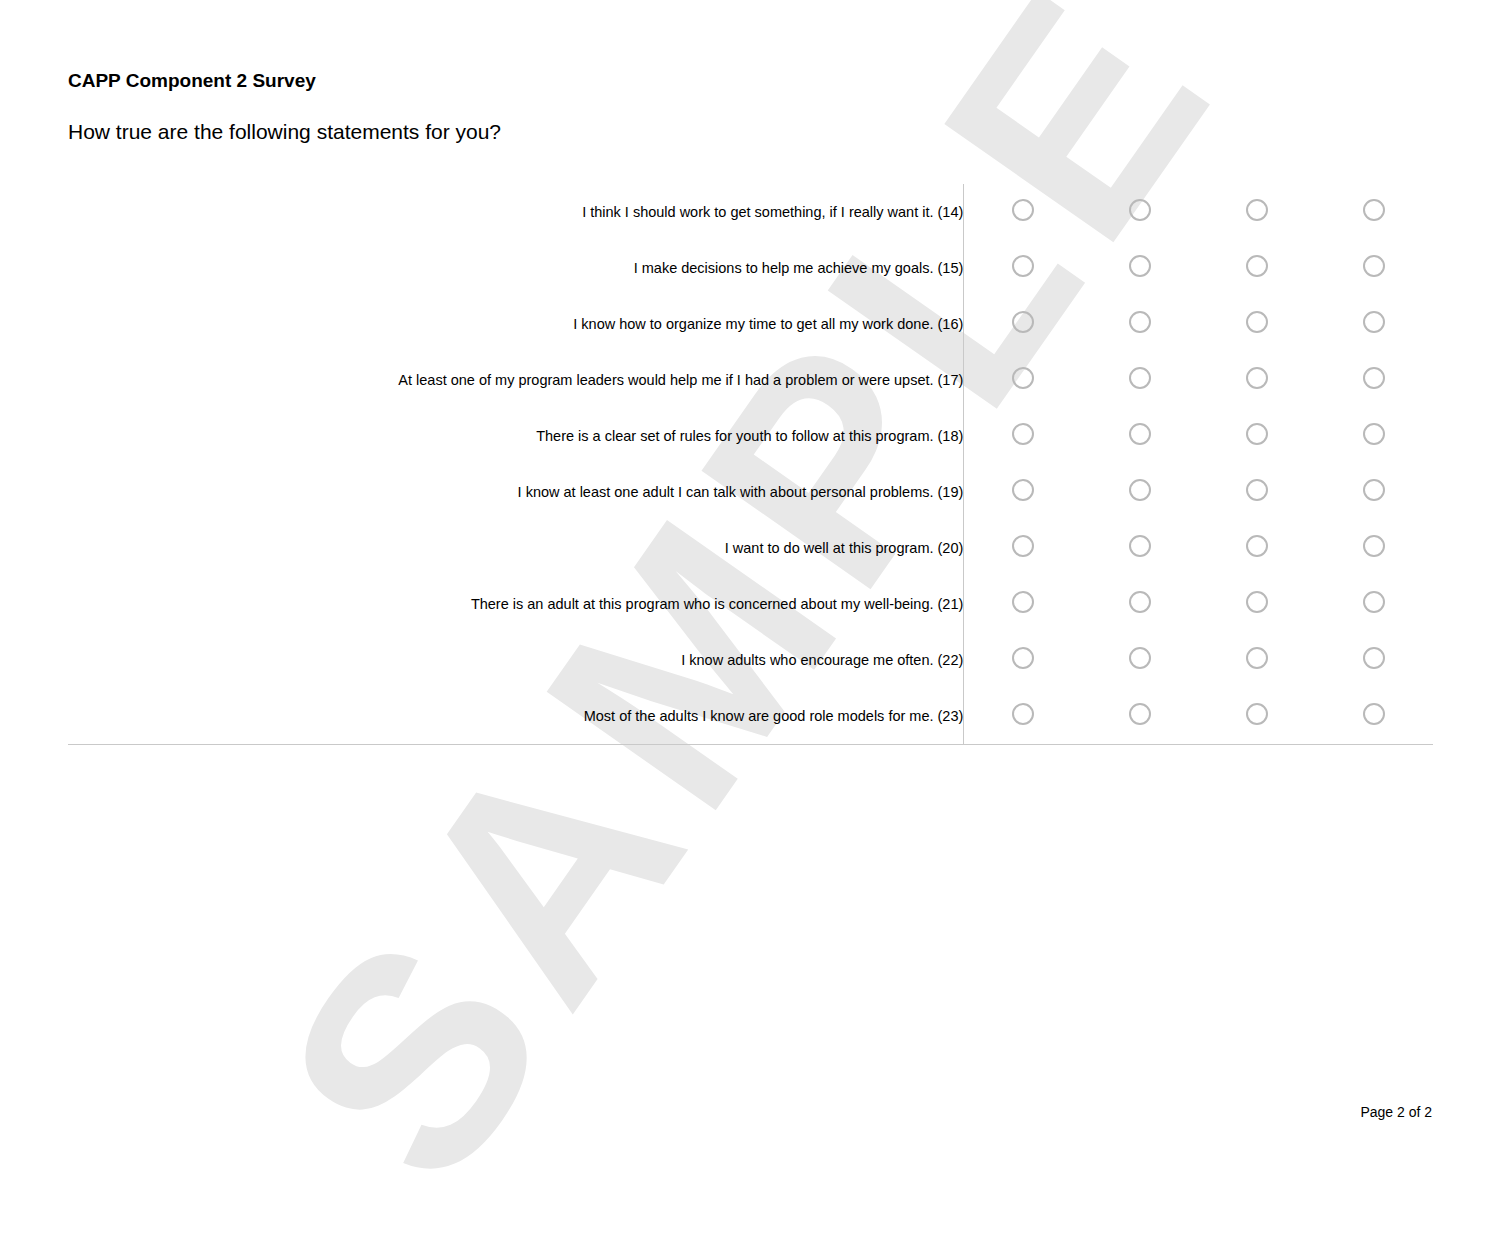SAMPLE
CAPP Component 2 Survey
How true are the following statements for you?
| I think I should work to get something, if I really want it. (14) | | | | |
| I make decisions to help me achieve my goals. (15) | | | | |
| I know how to organize my time to get all my work done. (16) | | | | |
| At least one of my program leaders would help me if I had a problem or were upset. (17) | | | | |
| There is a clear set of rules for youth to follow at this program. (18) | | | | |
| I know at least one adult I can talk with about personal problems. (19) | | | | |
| I want to do well at this program. (20) | | | | |
| There is an adult at this program who is concerned about my well-being. (21) | | | | |
| I know adults who encourage me often. (22) | | | | |
| Most of the adults I know are good role models for me. (23) | | | | |
Page 2 of 2